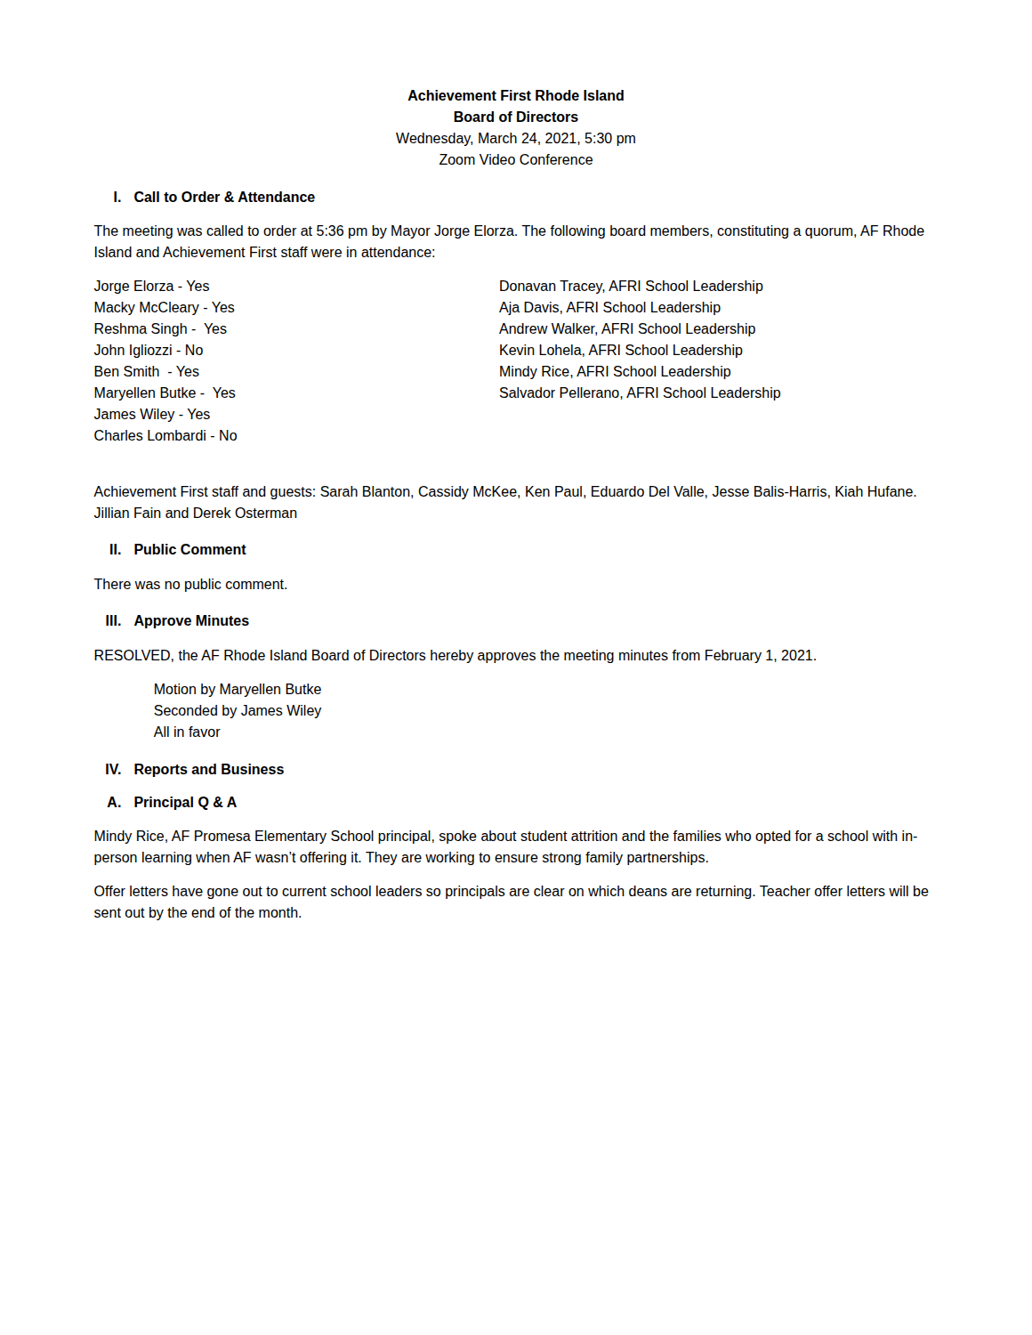Achievement First Rhode Island
Board of Directors
Wednesday, March 24, 2021, 5:30 pm
Zoom Video Conference
Call to Order & Attendance
The meeting was called to order at 5:36 pm by Mayor Jorge Elorza. The following board members, constituting a quorum, AF Rhode Island and Achievement First staff were in attendance:
| Jorge Elorza - Yes | Donavan Tracey, AFRI School Leadership |
| Macky McCleary - Yes | Aja Davis, AFRI School Leadership |
| Reshma Singh - Yes | Andrew Walker, AFRI School Leadership |
| John Igliozzi - No | Kevin Lohela, AFRI School Leadership |
| Ben Smith - Yes | Mindy Rice, AFRI School Leadership |
| Maryellen Butke - Yes | Salvador Pellerano, AFRI School Leadership |
| James Wiley - Yes | |
| Charles Lombardi - No | |
Achievement First staff and guests: Sarah Blanton, Cassidy McKee, Ken Paul, Eduardo Del Valle, Jesse Balis-Harris, Kiah Hufane. Jillian Fain and Derek Osterman
Public Comment
There was no public comment.
Approve Minutes
RESOLVED, the AF Rhode Island Board of Directors hereby approves the meeting minutes from February 1, 2021.
Motion by Maryellen Butke
Seconded by James Wiley
All in favor
Reports and Business
Principal Q & A
Mindy Rice, AF Promesa Elementary School principal, spoke about student attrition and the families who opted for a school with in-person learning when AF wasn’t offering it. They are working to ensure strong family partnerships.
Offer letters have gone out to current school leaders so principals are clear on which deans are returning. Teacher offer letters will be sent out by the end of the month.